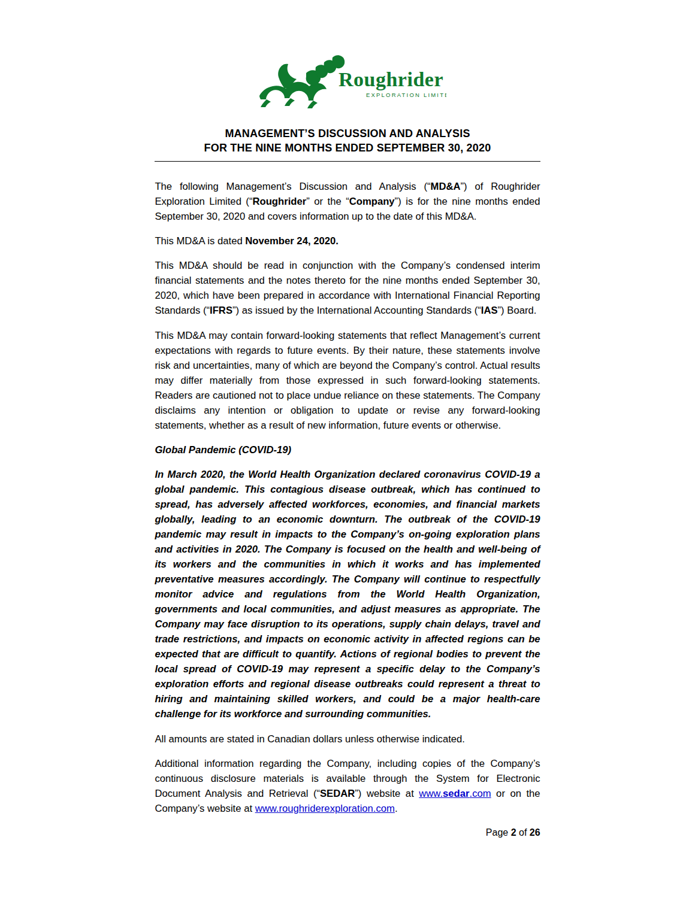Roughrider EXPLORATION LIMITED
MANAGEMENT’S DISCUSSION AND ANALYSIS
FOR THE NINE MONTHS ENDED SEPTEMBER 30, 2020
The following Management’s Discussion and Analysis (“MD&A”) of Roughrider Exploration Limited (“Roughrider” or the “Company”) is for the nine months ended September 30, 2020 and covers information up to the date of this MD&A.
This MD&A is dated November 24, 2020.
This MD&A should be read in conjunction with the Company’s condensed interim financial statements and the notes thereto for the nine months ended September 30, 2020, which have been prepared in accordance with International Financial Reporting Standards (“IFRS”) as issued by the International Accounting Standards (“IAS”) Board.
This MD&A may contain forward-looking statements that reflect Management’s current expectations with regards to future events. By their nature, these statements involve risk and uncertainties, many of which are beyond the Company’s control. Actual results may differ materially from those expressed in such forward-looking statements. Readers are cautioned not to place undue reliance on these statements. The Company disclaims any intention or obligation to update or revise any forward-looking statements, whether as a result of new information, future events or otherwise.
Global Pandemic (COVID-19)
In March 2020, the World Health Organization declared coronavirus COVID-19 a global pandemic. This contagious disease outbreak, which has continued to spread, has adversely affected workforces, economies, and financial markets globally, leading to an economic downturn. The outbreak of the COVID-19 pandemic may result in impacts to the Company’s on-going exploration plans and activities in 2020. The Company is focused on the health and well-being of its workers and the communities in which it works and has implemented preventative measures accordingly. The Company will continue to respectfully monitor advice and regulations from the World Health Organization, governments and local communities, and adjust measures as appropriate. The Company may face disruption to its operations, supply chain delays, travel and trade restrictions, and impacts on economic activity in affected regions can be expected that are difficult to quantify. Actions of regional bodies to prevent the local spread of COVID-19 may represent a specific delay to the Company’s exploration efforts and regional disease outbreaks could represent a threat to hiring and maintaining skilled workers, and could be a major health-care challenge for its workforce and surrounding communities.
All amounts are stated in Canadian dollars unless otherwise indicated.
Additional information regarding the Company, including copies of the Company’s continuous disclosure materials is available through the System for Electronic Document Analysis and Retrieval (“SEDAR”) website at www.sedar.com or on the Company’s website at www.roughriderexploration.com.
Page 2 of 26